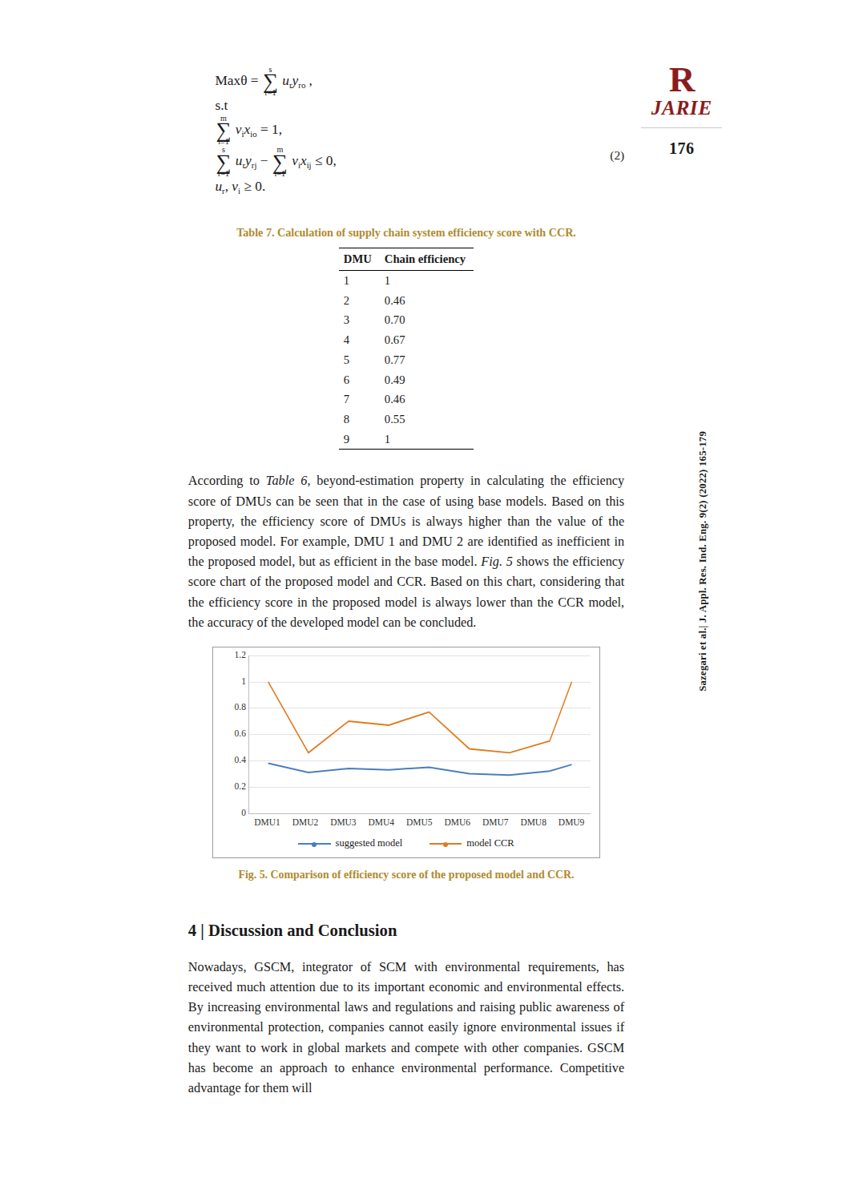RJARIE
176
Sazegari et al.| J. Appl. Res. Ind. Eng. 9(2) (2022) 165-179
(2)
Maxθ = s∑r=1 uryro , s.t m∑i≡1 vixio = 1, s∑r=1 uryrj − m∑i=1 vixij ≤ 0, ur, vi ≥ 0.
Table 7. Calculation of supply chain system efficiency score with CCR.
| DMU | Chain efficiency |
| --- | --- |
| 1 | 1 |
| 2 | 0.46 |
| 3 | 0.70 |
| 4 | 0.67 |
| 5 | 0.77 |
| 6 | 0.49 |
| 7 | 0.46 |
| 8 | 0.55 |
| 9 | 1 |
According to Table 6, beyond-estimation property in calculating the efficiency score of DMUs can be seen that in the case of using base models. Based on this property, the efficiency score of DMUs is always higher than the value of the proposed model. For example, DMU 1 and DMU 2 are identified as inefficient in the proposed model, but as efficient in the base model. Fig. 5 shows the efficiency score chart of the proposed model and CCR. Based on this chart, considering that the efficiency score in the proposed model is always lower than the CCR model, the accuracy of the developed model can be concluded.
1.2
1
0.8
0.6
0.4
0.2
0
DMU1 DMU2 DMU3 DMU4 DMU5 DMU6 DMU7 DMU8 DMU9
suggested model model CCR
Fig. 5. Comparison of efficiency score of the proposed model and CCR.
4 | Discussion and Conclusion
Nowadays, GSCM, integrator of SCM with environmental requirements, has received much attention due to its important economic and environmental effects. By increasing environmental laws and regulations and raising public awareness of environmental protection, companies cannot easily ignore environmental issues if they want to work in global markets and compete with other companies. GSCM has become an approach to enhance environmental performance. Competitive advantage for them will